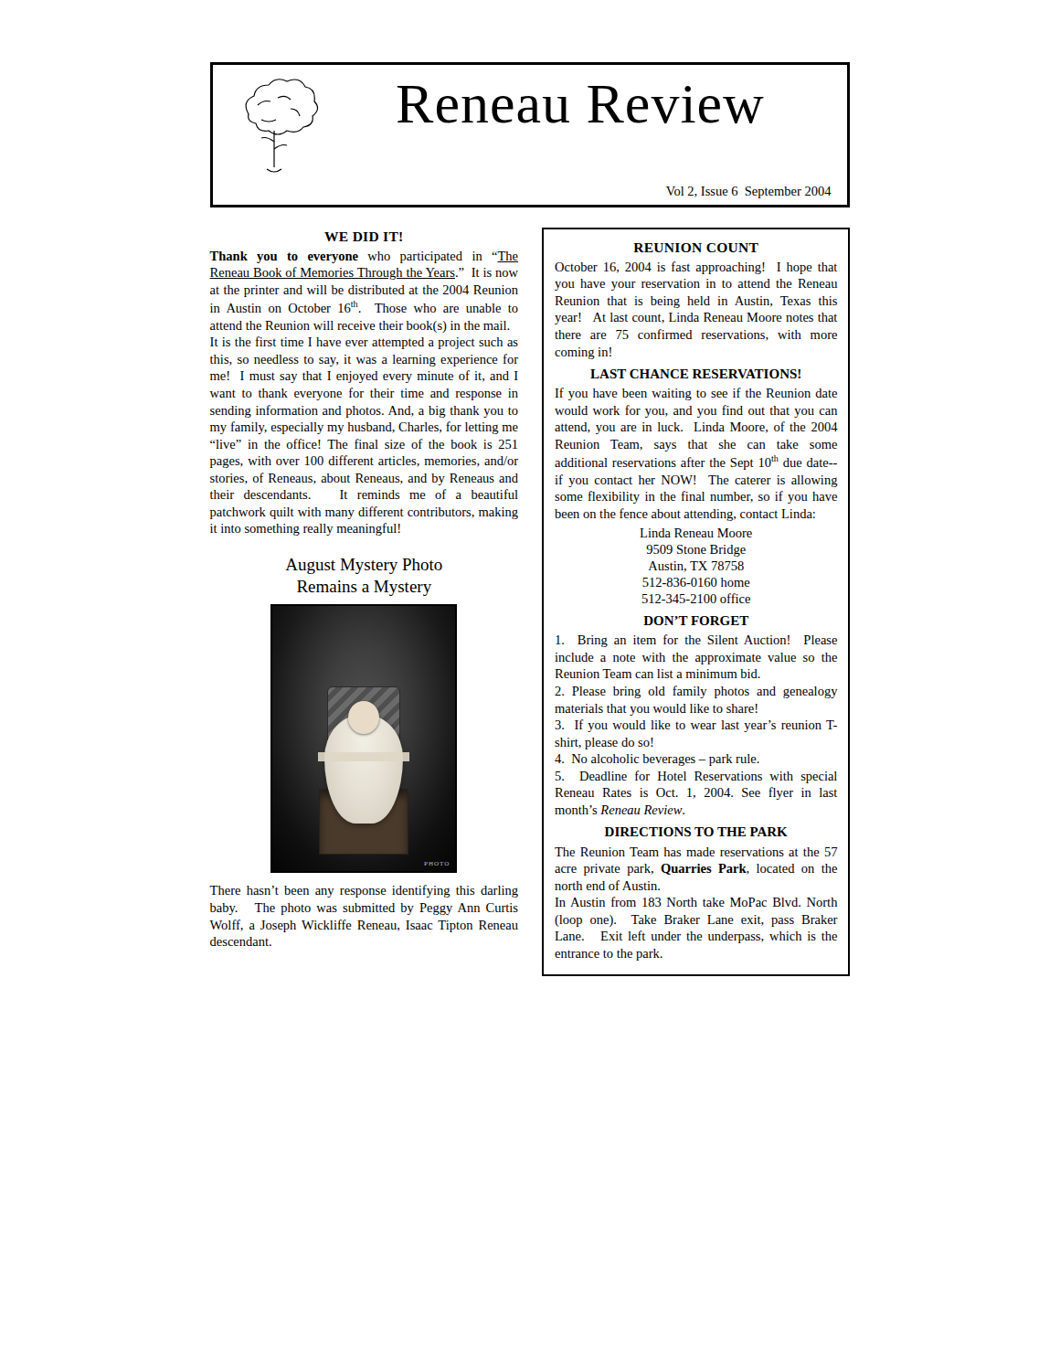Reneau Review
Vol 2, Issue 6 September 2004
WE DID IT!
Thank you to everyone who participated in “The Reneau Book of Memories Through the Years.” It is now at the printer and will be distributed at the 2004 Reunion in Austin on October 16th. Those who are unable to attend the Reunion will receive their book(s) in the mail.
It is the first time I have ever attempted a project such as this, so needless to say, it was a learning experience for me! I must say that I enjoyed every minute of it, and I want to thank everyone for their time and response in sending information and photos. And, a big thank you to my family, especially my husband, Charles, for letting me “live” in the office! The final size of the book is 251 pages, with over 100 different articles, memories, and/or stories, of Reneaus, about Reneaus, and by Reneaus and their descendants. It reminds me of a beautiful patchwork quilt with many different contributors, making it into something really meaningful!
August Mystery Photo
Remains a Mystery
PHOTO
There hasn’t been any response identifying this darling baby. The photo was submitted by Peggy Ann Curtis Wolff, a Joseph Wickliffe Reneau, Isaac Tipton Reneau descendant.
REUNION COUNT
October 16, 2004 is fast approaching! I hope that you have your reservation in to attend the Reneau Reunion that is being held in Austin, Texas this year! At last count, Linda Reneau Moore notes that there are 75 confirmed reservations, with more coming in!
LAST CHANCE RESERVATIONS!
If you have been waiting to see if the Reunion date would work for you, and you find out that you can attend, you are in luck. Linda Moore, of the 2004 Reunion Team, says that she can take some additional reservations after the Sept 10th due date-- if you contact her NOW! The caterer is allowing some flexibility in the final number, so if you have been on the fence about attending, contact Linda:
Linda Reneau Moore
9509 Stone Bridge
Austin, TX 78758
512-836-0160 home
512-345-2100 office
DON’T FORGET
1. Bring an item for the Silent Auction! Please include a note with the approximate value so the Reunion Team can list a minimum bid.
2. Please bring old family photos and genealogy materials that you would like to share!
3. If you would like to wear last year’s reunion T-shirt, please do so!
4. No alcoholic beverages – park rule.
5. Deadline for Hotel Reservations with special Reneau Rates is Oct. 1, 2004. See flyer in last month’s Reneau Review.
DIRECTIONS TO THE PARK
The Reunion Team has made reservations at the 57 acre private park, Quarries Park, located on the north end of Austin.
In Austin from 183 North take MoPac Blvd. North (loop one). Take Braker Lane exit, pass Braker Lane. Exit left under the underpass, which is the entrance to the park.